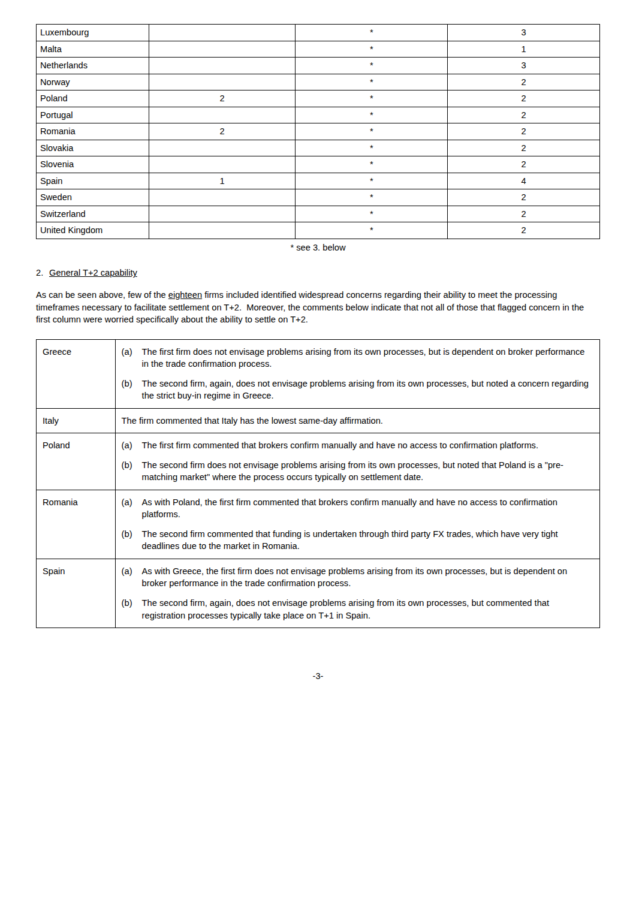| Luxembourg | | * | 3 |
| Malta | | * | 1 |
| Netherlands | | * | 3 |
| Norway | | * | 2 |
| Poland | 2 | * | 2 |
| Portugal | | * | 2 |
| Romania | 2 | * | 2 |
| Slovakia | | * | 2 |
| Slovenia | | * | 2 |
| Spain | 1 | * | 4 |
| Sweden | | * | 2 |
| Switzerland | | * | 2 |
| United Kingdom | | * | 2 |
* see 3. below
2. General T+2 capability
As can be seen above, few of the eighteen firms included identified widespread concerns regarding their ability to meet the processing timeframes necessary to facilitate settlement on T+2. Moreover, the comments below indicate that not all of those that flagged concern in the first column were worried specifically about the ability to settle on T+2.
| Greece | (a) The first firm does not envisage problems arising from its own processes, but is dependent on broker performance in the trade confirmation process. (b) The second firm, again, does not envisage problems arising from its own processes, but noted a concern regarding the strict buy-in regime in Greece. |
| Italy | The firm commented that Italy has the lowest same-day affirmation. |
| Poland | (a) The first firm commented that brokers confirm manually and have no access to confirmation platforms. (b) The second firm does not envisage problems arising from its own processes, but noted that Poland is a "pre-matching market" where the process occurs typically on settlement date. |
| Romania | (a) As with Poland, the first firm commented that brokers confirm manually and have no access to confirmation platforms. (b) The second firm commented that funding is undertaken through third party FX trades, which have very tight deadlines due to the market in Romania. |
| Spain | (a) As with Greece, the first firm does not envisage problems arising from its own processes, but is dependent on broker performance in the trade confirmation process. (b) The second firm, again, does not envisage problems arising from its own processes, but commented that registration processes typically take place on T+1 in Spain. |
-3-